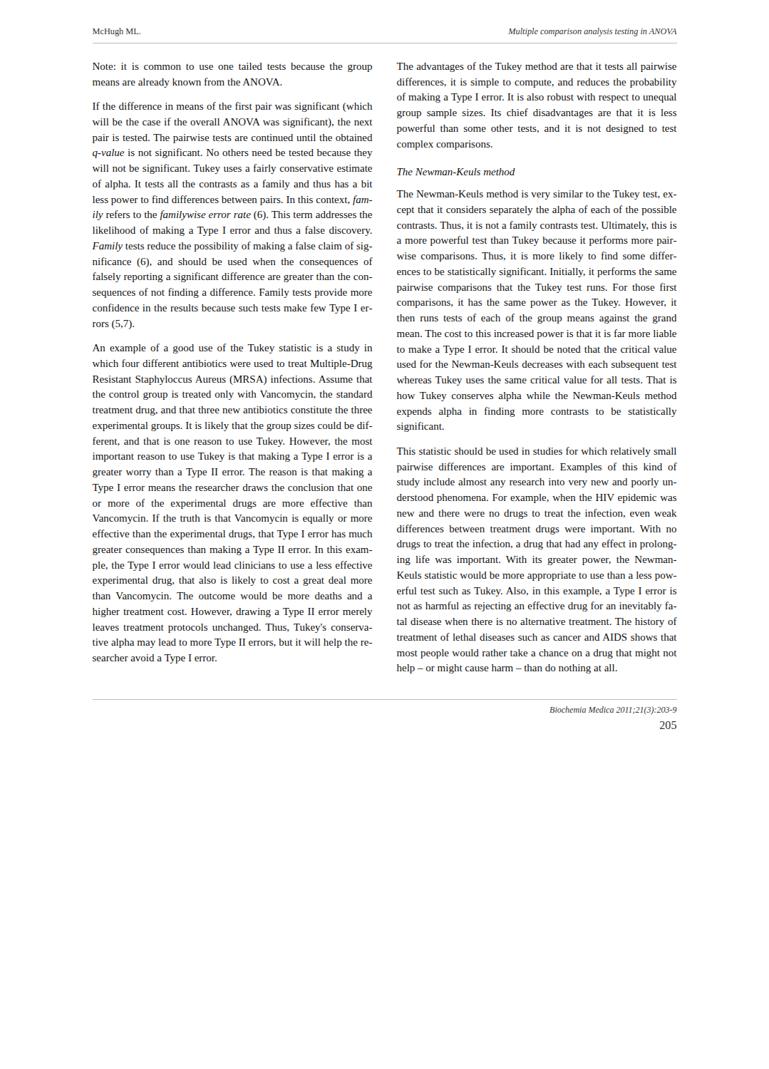McHugh ML. Multiple comparison analysis testing in ANOVA
Note: it is common to use one tailed tests because the group means are already known from the ANOVA.
If the difference in means of the first pair was significant (which will be the case if the overall ANOVA was significant), the next pair is tested. The pairwise tests are continued until the obtained q-value is not significant. No others need be tested because they will not be significant. Tukey uses a fairly conservative estimate of alpha. It tests all the contrasts as a family and thus has a bit less power to find differences between pairs. In this context, family refers to the familywise error rate (6). This term addresses the likelihood of making a Type I error and thus a false discovery. Family tests reduce the possibility of making a false claim of significance (6), and should be used when the consequences of falsely reporting a significant difference are greater than the consequences of not finding a difference. Family tests provide more confidence in the results because such tests make few Type I errors (5,7).
An example of a good use of the Tukey statistic is a study in which four different antibiotics were used to treat Multiple-Drug Resistant Staphyloccus Aureus (MRSA) infections. Assume that the control group is treated only with Vancomycin, the standard treatment drug, and that three new antibiotics constitute the three experimental groups. It is likely that the group sizes could be different, and that is one reason to use Tukey. However, the most important reason to use Tukey is that making a Type I error is a greater worry than a Type II error. The reason is that making a Type I error means the researcher draws the conclusion that one or more of the experimental drugs are more effective than Vancomycin. If the truth is that Vancomycin is equally or more effective than the experimental drugs, that Type I error has much greater consequences than making a Type II error. In this example, the Type I error would lead clinicians to use a less effective experimental drug, that also is likely to cost a great deal more than Vancomycin. The outcome would be more deaths and a higher treatment cost. However, drawing a Type II error merely leaves treatment protocols unchanged. Thus, Tukey's conservative alpha may lead to more Type II errors, but it will help the researcher avoid a Type I error.
The advantages of the Tukey method are that it tests all pairwise differences, it is simple to compute, and reduces the probability of making a Type I error. It is also robust with respect to unequal group sample sizes. Its chief disadvantages are that it is less powerful than some other tests, and it is not designed to test complex comparisons.
The Newman-Keuls method
The Newman-Keuls method is very similar to the Tukey test, except that it considers separately the alpha of each of the possible contrasts. Thus, it is not a family contrasts test. Ultimately, this is a more powerful test than Tukey because it performs more pairwise comparisons. Thus, it is more likely to find some differences to be statistically significant. Initially, it performs the same pairwise comparisons that the Tukey test runs. For those first comparisons, it has the same power as the Tukey. However, it then runs tests of each of the group means against the grand mean. The cost to this increased power is that it is far more liable to make a Type I error. It should be noted that the critical value used for the Newman-Keuls decreases with each subsequent test whereas Tukey uses the same critical value for all tests. That is how Tukey conserves alpha while the Newman-Keuls method expends alpha in finding more contrasts to be statistically significant.
This statistic should be used in studies for which relatively small pairwise differences are important. Examples of this kind of study include almost any research into very new and poorly understood phenomena. For example, when the HIV epidemic was new and there were no drugs to treat the infection, even weak differences between treatment drugs were important. With no drugs to treat the infection, a drug that had any effect in prolonging life was important. With its greater power, the Newman-Keuls statistic would be more appropriate to use than a less powerful test such as Tukey. Also, in this example, a Type I error is not as harmful as rejecting an effective drug for an inevitably fatal disease when there is no alternative treatment. The history of treatment of lethal diseases such as cancer and AIDS shows that most people would rather take a chance on a drug that might not help – or might cause harm – than do nothing at all.
Biochemia Medica 2011;21(3):203-9 205